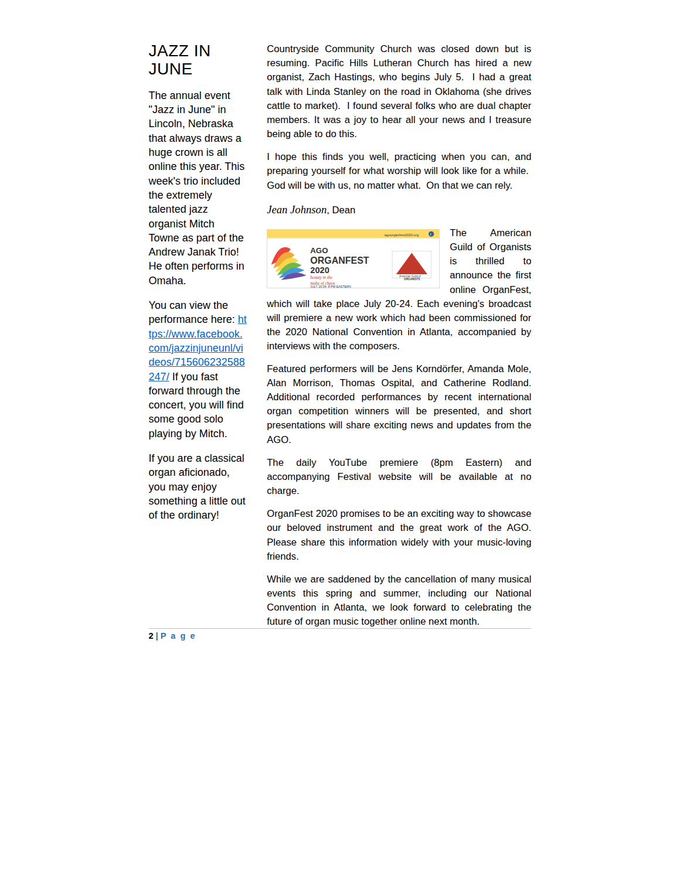JAZZ IN JUNE
The annual event "Jazz in June" in Lincoln, Nebraska that always draws a huge crown is all online this year. This week's trio included the extremely talented jazz organist Mitch Towne as part of the Andrew Janak Trio! He often performs in Omaha.
You can view the performance here: https://www.facebook.com/jazzinjuneunl/videos/715606232588247/ If you fast forward through the concert, you will find some good solo playing by Mitch.
If you are a classical organ aficionado, you may enjoy something a little out of the ordinary!
Countryside Community Church was closed down but is resuming. Pacific Hills Lutheran Church has hired a new organist, Zach Hastings, who begins July 5. I had a great talk with Linda Stanley on the road in Oklahoma (she drives cattle to market). I found several folks who are dual chapter members. It was a joy to hear all your news and I treasure being able to do this.
I hope this finds you well, practicing when you can, and preparing yourself for what worship will look like for a while. God will be with us, no matter what. On that we can rely.
Jean Johnson, Dean
The American Guild of Organists is thrilled to announce the first online OrganFest, which will take place July 20-24. Each evening's broadcast will premiere a new work which had been commissioned for the 2020 National Convention in Atlanta, accompanied by interviews with the composers.
Featured performers will be Jens Korndörfer, Amanda Mole, Alan Morrison, Thomas Ospital, and Catherine Rodland. Additional recorded performances by recent international organ competition winners will be presented, and short presentations will share exciting news and updates from the AGO.
The daily YouTube premiere (8pm Eastern) and accompanying Festival website will be available at no charge.
OrganFest 2020 promises to be an exciting way to showcase our beloved instrument and the great work of the AGO. Please share this information widely with your music-loving friends.
While we are saddened by the cancellation of many musical events this spring and summer, including our National Convention in Atlanta, we look forward to celebrating the future of organ music together online next month.
2 | P a g e